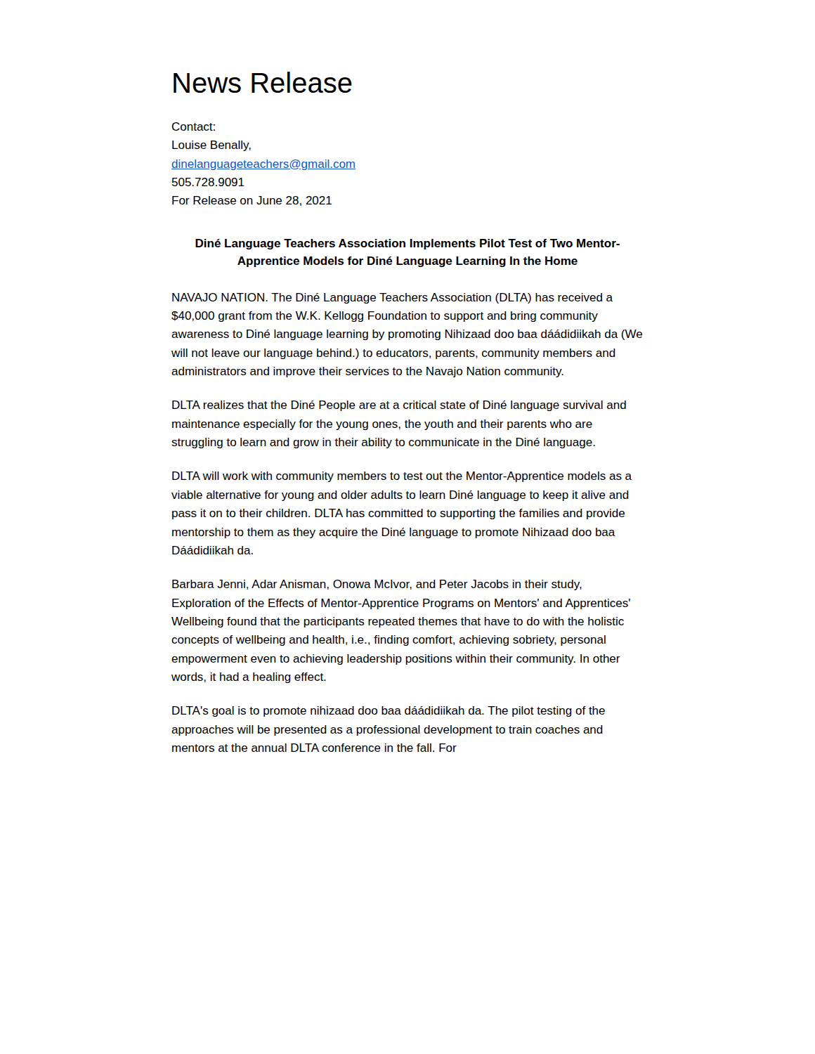News Release
Contact:
Louise Benally,
dinelanguageteachers@gmail.com
505.728.9091
For Release on June 28, 2021
Diné Language Teachers Association Implements Pilot Test of Two Mentor-Apprentice Models for Diné Language Learning In the Home
NAVAJO NATION. The Diné Language Teachers Association (DLTA) has received a $40,000 grant from the W.K. Kellogg Foundation to support and bring community awareness to Diné language learning by promoting Nihizaad doo baa dáádidiikah da (We will not leave our language behind.) to educators, parents, community members and administrators and improve their services to the Navajo Nation community.
DLTA realizes that the Diné People are at a critical state of Diné language survival and maintenance especially for the young ones, the youth and their parents who are struggling to learn and grow in their ability to communicate in the Diné language.
DLTA will work with community members to test out the Mentor-Apprentice models as a viable alternative for young and older adults to learn Diné language to keep it alive and pass it on to their children. DLTA has committed to supporting the families and provide mentorship to them as they acquire the Diné language to promote Nihizaad doo baa Dáádidiikah da.
Barbara Jenni, Adar Anisman, Onowa McIvor, and Peter Jacobs in their study, Exploration of the Effects of Mentor-Apprentice Programs on Mentors' and Apprentices' Wellbeing found that the participants repeated themes that have to do with the holistic concepts of wellbeing and health, i.e., finding comfort, achieving sobriety, personal empowerment even to achieving leadership positions within their community. In other words, it had a healing effect.
DLTA's goal is to promote nihizaad doo baa dáádidiikah da. The pilot testing of the approaches will be presented as a professional development to train coaches and mentors at the annual DLTA conference in the fall. For